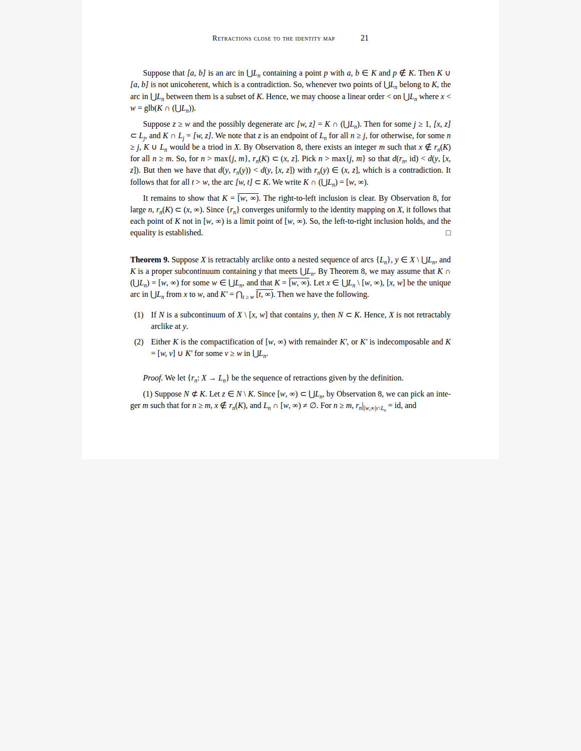Retractions close to the identity map 21
Suppose that [a, b] is an arc in ⋃Ln containing a point p with a, b ∈ K and p ∉ K. Then K ∪ [a, b] is not unicoherent, which is a contradiction. So, whenever two points of ⋃Ln belong to K, the arc in ⋃Ln between them is a subset of K. Hence, we may choose a linear order < on ⋃Ln where x < w = glb(K ∩ (⋃Ln)).
Suppose z ≥ w and the possibly degenerate arc [w, z] = K ∩ (⋃Ln). Then for some j ≥ 1, [x, z] ⊂ Lj, and K ∩ Lj = [w, z]. We note that z is an endpoint of Ln for all n ≥ j, for otherwise, for some n ≥ j, K ∪ Ln would be a triod in X. By Observation 8, there exists an integer m such that x ∉ rn(K) for all n ≥ m. So, for n > max{j, m}, rn(K) ⊂ (x, z]. Pick n > max{j, m} so that d(rn, id) < d(y, [x, z]). But then we have that d(y, rn(y)) < d(y, [x, z]) with rn(y) ∈ (x, z], which is a contradiction. It follows that for all t > w, the arc [w, t] ⊂ K. We write K ∩ (⋃Ln) = [w, ∞).
It remains to show that K = [w, ∞). The right-to-left inclusion is clear. By Observation 8, for large n, rn(K) ⊂ (x, ∞). Since {rn} converges uniformly to the identity mapping on X, it follows that each point of K not in [w, ∞) is a limit point of [w, ∞). So, the left-to-right inclusion holds, and the equality is established.□
Theorem 9. Suppose X is retractably arclike onto a nested sequence of arcs {Ln}, y ∈ X \ ⋃Ln, and K is a proper subcontinuum containing y that meets ⋃Ln. By Theorem 8, we may assume that K ∩ (⋃Ln) = [w, ∞) for some w ∈ ⋃Ln, and that K = [w, ∞). Let x ∈ ⋃Ln \ [w, ∞), [x, w] be the unique arc in ⋃Ln from x to w, and K′ = ⋂t ≥ w [t, ∞). Then we have the following.
(1) If N is a subcontinuum of X \ [x, w] that contains y, then N ⊂ K. Hence, X is not retractably arclike at y.
(2) Either K is the compactification of [w, ∞) with remainder K′, or K′ is indecomposable and K = [w, v] ∪ K′ for some v ≥ w in ⋃Ln.
Proof. We let {rn: X → Ln} be the sequence of retractions given by the definition.
(1) Suppose N ⊄ K. Let z ∈ N \ K. Since [w, ∞) ⊂ ⋃Ln, by Observation 8, we can pick an integer m such that for n ≥ m, x ∉ rn(K), and Ln ∩ [w, ∞) ≠ ∅. For n ≥ m, rn|[w,∞)∩Ln = id, and